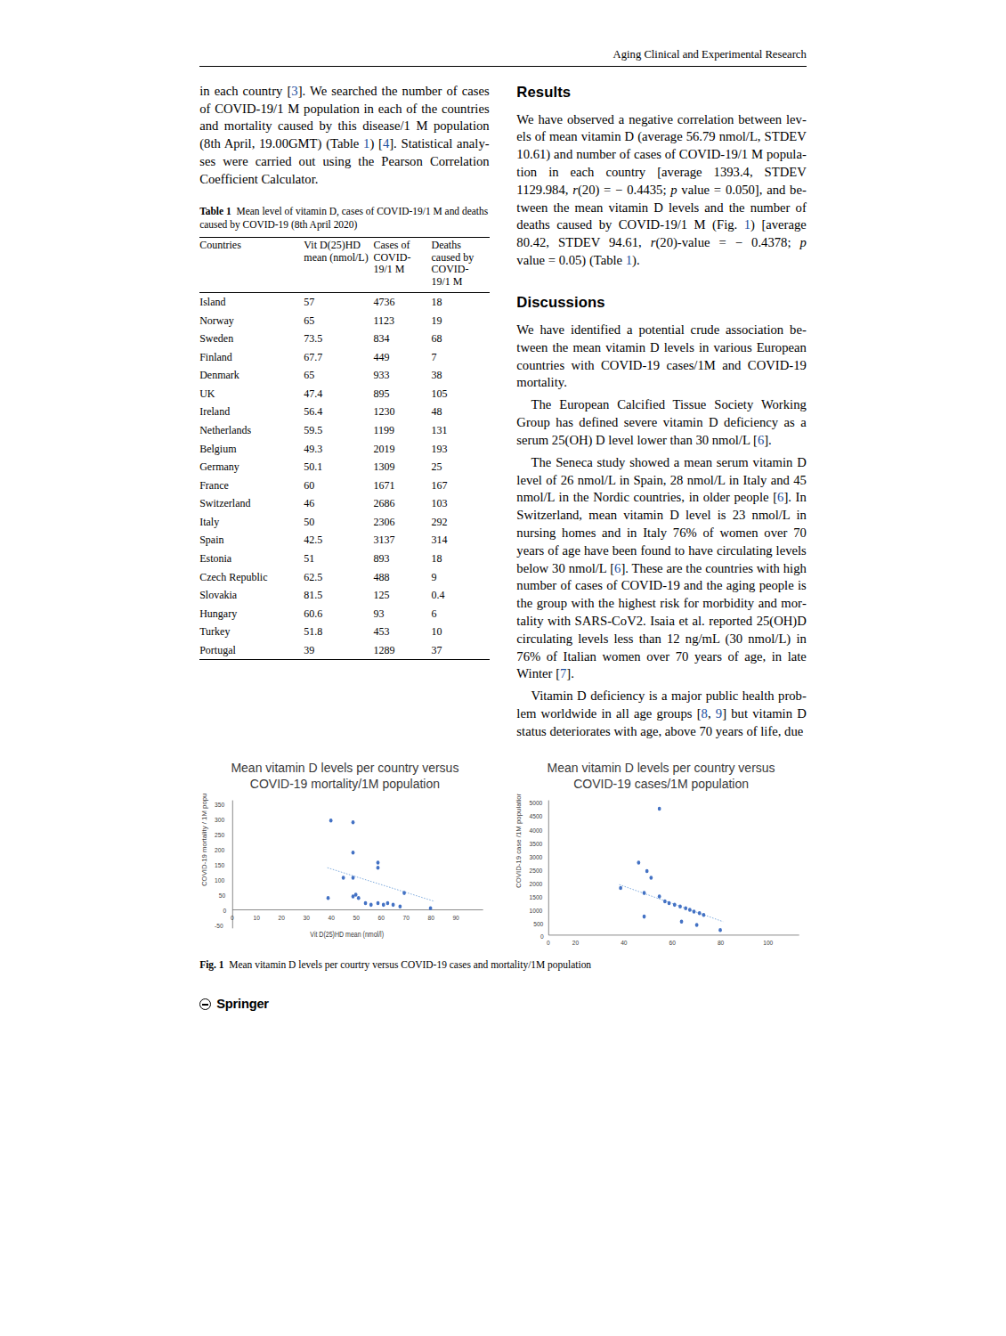Aging Clinical and Experimental Research
in each country [3]. We searched the number of cases of COVID-19/1 M population in each of the countries and mortality caused by this disease/1 M population (8th April, 19.00GMT) (Table 1) [4]. Statistical analyses were carried out using the Pearson Correlation Coefficient Calculator.
Table 1 Mean level of vitamin D, cases of COVID-19/1 M and deaths caused by COVID-19 (8th April 2020)
| Countries | Vit D(25)HD mean (nmol/L) | Cases of COVID-19/1 M | Deaths caused by COVID-19/1 M |
| --- | --- | --- | --- |
| Island | 57 | 4736 | 18 |
| Norway | 65 | 1123 | 19 |
| Sweden | 73.5 | 834 | 68 |
| Finland | 67.7 | 449 | 7 |
| Denmark | 65 | 933 | 38 |
| UK | 47.4 | 895 | 105 |
| Ireland | 56.4 | 1230 | 48 |
| Netherlands | 59.5 | 1199 | 131 |
| Belgium | 49.3 | 2019 | 193 |
| Germany | 50.1 | 1309 | 25 |
| France | 60 | 1671 | 167 |
| Switzerland | 46 | 2686 | 103 |
| Italy | 50 | 2306 | 292 |
| Spain | 42.5 | 3137 | 314 |
| Estonia | 51 | 893 | 18 |
| Czech Republic | 62.5 | 488 | 9 |
| Slovakia | 81.5 | 125 | 0.4 |
| Hungary | 60.6 | 93 | 6 |
| Turkey | 51.8 | 453 | 10 |
| Portugal | 39 | 1289 | 37 |
Results
We have observed a negative correlation between levels of mean vitamin D (average 56.79 nmol/L, STDEV 10.61) and number of cases of COVID-19/1 M population in each country [average 1393.4, STDEV 1129.984, r(20) = − 0.4435; p value = 0.050], and between the mean vitamin D levels and the number of deaths caused by COVID-19/1 M (Fig. 1) [average 80.42, STDEV 94.61, r(20)-value = − 0.4378; p value = 0.05) (Table 1).
Discussions
We have identified a potential crude association between the mean vitamin D levels in various European countries with COVID-19 cases/1M and COVID-19 mortality.
The European Calcified Tissue Society Working Group has defined severe vitamin D deficiency as a serum 25(OH) D level lower than 30 nmol/L [6].
The Seneca study showed a mean serum vitamin D level of 26 nmol/L in Spain, 28 nmol/L in Italy and 45 nmol/L in the Nordic countries, in older people [6]. In Switzerland, mean vitamin D level is 23 nmol/L in nursing homes and in Italy 76% of women over 70 years of age have been found to have circulating levels below 30 nmol/L [6]. These are the countries with high number of cases of COVID-19 and the aging people is the group with the highest risk for morbidity and mortality with SARS-CoV2. Isaia et al. reported 25(OH)D circulating levels less than 12 ng/mL (30 nmol/L) in 76% of Italian women over 70 years of age, in late Winter [7].
Vitamin D deficiency is a major public health problem worldwide in all age groups [8, 9] but vitamin D status deteriorates with age, above 70 years of life, due
Mean vitamin D levels per country versus
COVID-19 mortality/1M population
COVID-19 mortality / 1M population 350 300 250 200 150 100 50 0 -50 0 10 20 30 40 50 60 70 80 90 Vit D(25)HD mean (nmol/l)
Mean vitamin D levels per country versus
COVID-19 cases/1M population
COVID-19 case /1M population 5000 4500 4000 3500 3000 2500 2000 1500 1000 500 0 0 20 40 60 80 100 Vit D(25)HD mean (nmol/l)
Fig. 1 Mean vitamin D levels per courtry versus COVID-19 cases and mortality/1M population
Springer